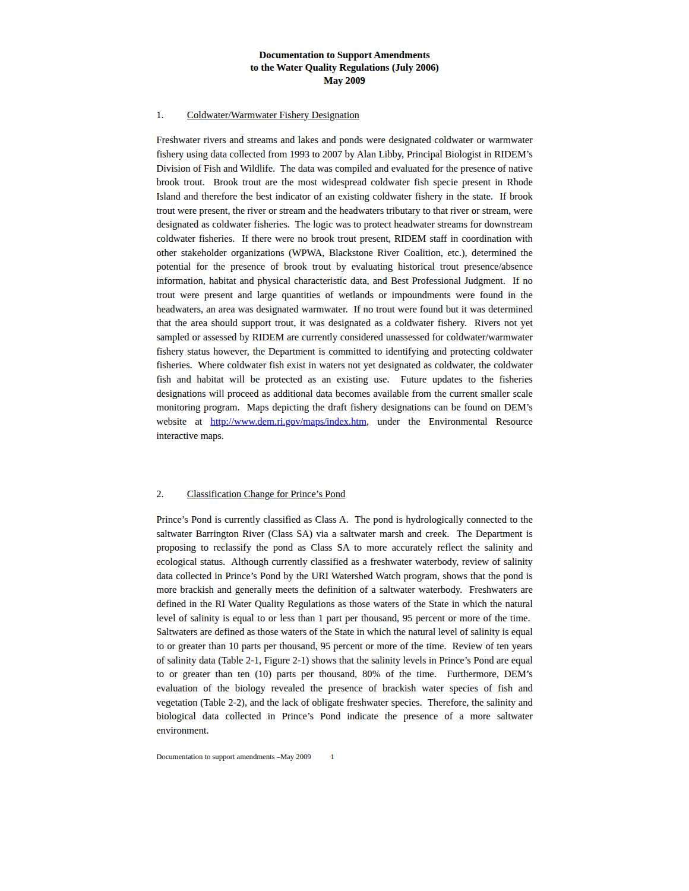Documentation to Support Amendments to the Water Quality Regulations (July 2006) May 2009
1. Coldwater/Warmwater Fishery Designation
Freshwater rivers and streams and lakes and ponds were designated coldwater or warmwater fishery using data collected from 1993 to 2007 by Alan Libby, Principal Biologist in RIDEM’s Division of Fish and Wildlife. The data was compiled and evaluated for the presence of native brook trout. Brook trout are the most widespread coldwater fish specie present in Rhode Island and therefore the best indicator of an existing coldwater fishery in the state. If brook trout were present, the river or stream and the headwaters tributary to that river or stream, were designated as coldwater fisheries. The logic was to protect headwater streams for downstream coldwater fisheries. If there were no brook trout present, RIDEM staff in coordination with other stakeholder organizations (WPWA, Blackstone River Coalition, etc.), determined the potential for the presence of brook trout by evaluating historical trout presence/absence information, habitat and physical characteristic data, and Best Professional Judgment. If no trout were present and large quantities of wetlands or impoundments were found in the headwaters, an area was designated warmwater. If no trout were found but it was determined that the area should support trout, it was designated as a coldwater fishery. Rivers not yet sampled or assessed by RIDEM are currently considered unassessed for coldwater/warmwater fishery status however, the Department is committed to identifying and protecting coldwater fisheries. Where coldwater fish exist in waters not yet designated as coldwater, the coldwater fish and habitat will be protected as an existing use. Future updates to the fisheries designations will proceed as additional data becomes available from the current smaller scale monitoring program. Maps depicting the draft fishery designations can be found on DEM’s website at http://www.dem.ri.gov/maps/index.htm, under the Environmental Resource interactive maps.
2. Classification Change for Prince’s Pond
Prince’s Pond is currently classified as Class A. The pond is hydrologically connected to the saltwater Barrington River (Class SA) via a saltwater marsh and creek. The Department is proposing to reclassify the pond as Class SA to more accurately reflect the salinity and ecological status. Although currently classified as a freshwater waterbody, review of salinity data collected in Prince’s Pond by the URI Watershed Watch program, shows that the pond is more brackish and generally meets the definition of a saltwater waterbody. Freshwaters are defined in the RI Water Quality Regulations as those waters of the State in which the natural level of salinity is equal to or less than 1 part per thousand, 95 percent or more of the time. Saltwaters are defined as those waters of the State in which the natural level of salinity is equal to or greater than 10 parts per thousand, 95 percent or more of the time. Review of ten years of salinity data (Table 2-1, Figure 2-1) shows that the salinity levels in Prince’s Pond are equal to or greater than ten (10) parts per thousand, 80% of the time. Furthermore, DEM’s evaluation of the biology revealed the presence of brackish water species of fish and vegetation (Table 2-2), and the lack of obligate freshwater species. Therefore, the salinity and biological data collected in Prince’s Pond indicate the presence of a more saltwater environment.
Documentation to support amendments –May 2009 1